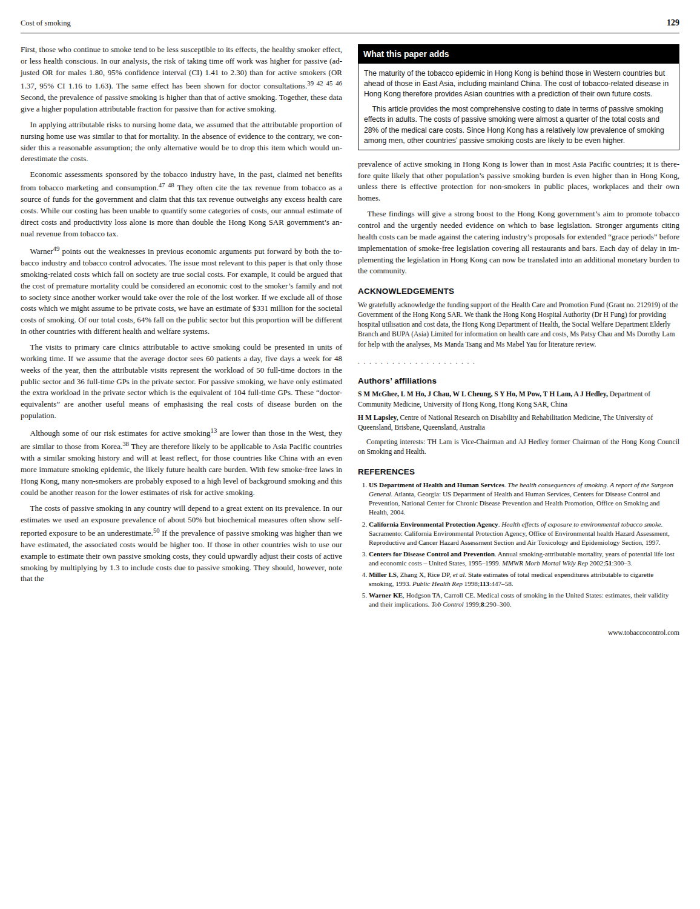Cost of smoking
129
First, those who continue to smoke tend to be less susceptible to its effects, the healthy smoker effect, or less health conscious. In our analysis, the risk of taking time off work was higher for passive (adjusted OR for males 1.80, 95% confidence interval (CI) 1.41 to 2.30) than for active smokers (OR 1.37, 95% CI 1.16 to 1.63). The same effect has been shown for doctor consultations.39 42 45 46 Second, the prevalence of passive smoking is higher than that of active smoking. Together, these data give a higher population attributable fraction for passive than for active smoking.
In applying attributable risks to nursing home data, we assumed that the attributable proportion of nursing home use was similar to that for mortality. In the absence of evidence to the contrary, we consider this a reasonable assumption; the only alternative would be to drop this item which would underestimate the costs.
Economic assessments sponsored by the tobacco industry have, in the past, claimed net benefits from tobacco marketing and consumption.47 48 They often cite the tax revenue from tobacco as a source of funds for the government and claim that this tax revenue outweighs any excess health care costs. While our costing has been unable to quantify some categories of costs, our annual estimate of direct costs and productivity loss alone is more than double the Hong Kong SAR government’s annual revenue from tobacco tax.
Warner49 points out the weaknesses in previous economic arguments put forward by both the tobacco industry and tobacco control advocates. The issue most relevant to this paper is that only those smoking-related costs which fall on society are true social costs. For example, it could be argued that the cost of premature mortality could be considered an economic cost to the smoker’s family and not to society since another worker would take over the role of the lost worker. If we exclude all of those costs which we might assume to be private costs, we have an estimate of $331 million for the societal costs of smoking. Of our total costs, 64% fall on the public sector but this proportion will be different in other countries with different health and welfare systems.
The visits to primary care clinics attributable to active smoking could be presented in units of working time. If we assume that the average doctor sees 60 patients a day, five days a week for 48 weeks of the year, then the attributable visits represent the workload of 50 full-time doctors in the public sector and 36 full-time GPs in the private sector. For passive smoking, we have only estimated the extra workload in the private sector which is the equivalent of 104 full-time GPs. These “doctor-equivalents” are another useful means of emphasising the real costs of disease burden on the population.
Although some of our risk estimates for active smoking13 are lower than those in the West, they are similar to those from Korea.38 They are therefore likely to be applicable to Asia Pacific countries with a similar smoking history and will at least reflect, for those countries like China with an even more immature smoking epidemic, the likely future health care burden. With few smoke-free laws in Hong Kong, many non-smokers are probably exposed to a high level of background smoking and this could be another reason for the lower estimates of risk for active smoking.
The costs of passive smoking in any country will depend to a great extent on its prevalence. In our estimates we used an exposure prevalence of about 50% but biochemical measures often show self-reported exposure to be an underestimate.50 If the prevalence of passive smoking was higher than we have estimated, the associated costs would be higher too. If those in other countries wish to use our example to estimate their own passive smoking costs, they could upwardly adjust their costs of active smoking by multiplying by 1.3 to include costs due to passive smoking. They should, however, note that the
What this paper adds
The maturity of the tobacco epidemic in Hong Kong is behind those in Western countries but ahead of those in East Asia, including mainland China. The cost of tobacco-related disease in Hong Kong therefore provides Asian countries with a prediction of their own future costs.
This article provides the most comprehensive costing to date in terms of passive smoking effects in adults. The costs of passive smoking were almost a quarter of the total costs and 28% of the medical care costs. Since Hong Kong has a relatively low prevalence of smoking among men, other countries’ passive smoking costs are likely to be even higher.
prevalence of active smoking in Hong Kong is lower than in most Asia Pacific countries; it is therefore quite likely that other population’s passive smoking burden is even higher than in Hong Kong, unless there is effective protection for non-smokers in public places, workplaces and their own homes.
These findings will give a strong boost to the Hong Kong government’s aim to promote tobacco control and the urgently needed evidence on which to base legislation. Stronger arguments citing health costs can be made against the catering industry’s proposals for extended “grace periods” before implementation of smoke-free legislation covering all restaurants and bars. Each day of delay in implementing the legislation in Hong Kong can now be translated into an additional monetary burden to the community.
ACKNOWLEDGEMENTS
We gratefully acknowledge the funding support of the Health Care and Promotion Fund (Grant no. 212919) of the Government of the Hong Kong SAR. We thank the Hong Kong Hospital Authority (Dr H Fung) for providing hospital utilisation and cost data, the Hong Kong Department of Health, the Social Welfare Department Elderly Branch and BUPA (Asia) Limited for information on health care and costs, Ms Patsy Chau and Ms Dorothy Lam for help with the analyses, Ms Manda Tsang and Ms Mabel Yau for literature review.
. . . . . . . . . . . . . . . . . . . . .
Authors’ affiliations
S M McGhee, L M Ho, J Chau, W L Cheung, S Y Ho, M Pow, T H Lam, A J Hedley, Department of Community Medicine, University of Hong Kong, Hong Kong SAR, China
H M Lapsley, Centre of National Research on Disability and Rehabilitation Medicine, The University of Queensland, Brisbane, Queensland, Australia
Competing interests: TH Lam is Vice-Chairman and AJ Hedley former Chairman of the Hong Kong Council on Smoking and Health.
REFERENCES
US Department of Health and Human Services. The health consequences of smoking. A report of the Surgeon General. Atlanta, Georgia: US Department of Health and Human Services, Centers for Disease Control and Prevention, National Center for Chronic Disease Prevention and Health Promotion, Office on Smoking and Health, 2004.
California Environmental Protection Agency. Health effects of exposure to environmental tobacco smoke. Sacramento: California Environmental Protection Agency, Office of Environmental health Hazard Assessment, Reproductive and Cancer Hazard Assessment Section and Air Toxicology and Epidemiology Section, 1997.
Centers for Disease Control and Prevention. Annual smoking-attributable mortality, years of potential life lost and economic costs – United States, 1995–1999. MMWR Morb Mortal Wkly Rep 2002;51:300–3.
Miller LS, Zhang X, Rice DP, et al. State estimates of total medical expenditures attributable to cigarette smoking, 1993. Public Health Rep 1998;113:447–58.
Warner KE, Hodgson TA, Carroll CE. Medical costs of smoking in the United States: estimates, their validity and their implications. Tob Control 1999;8:290–300.
www.tobaccocontrol.com